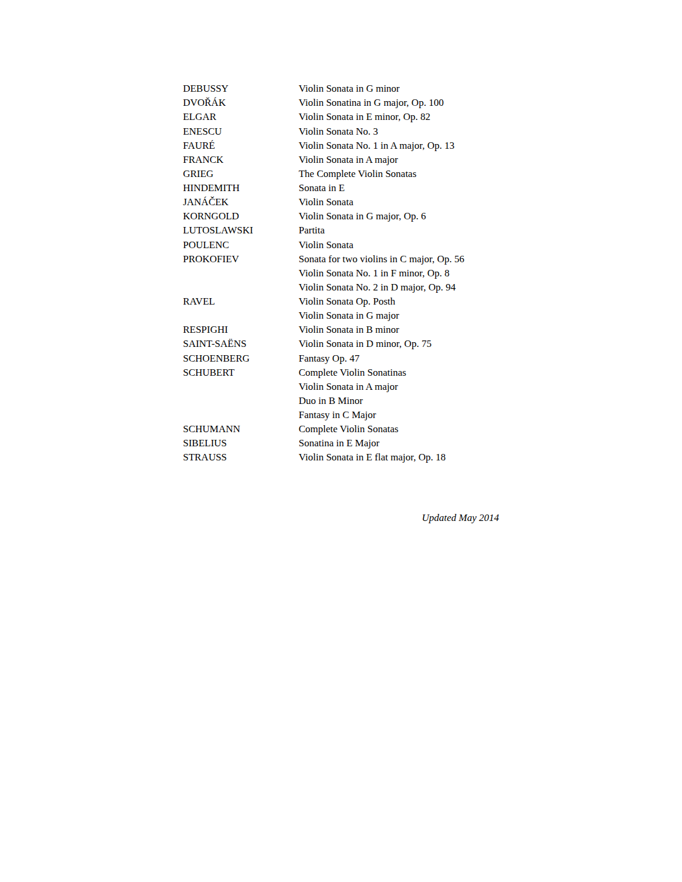| DEBUSSY | Violin Sonata in G minor |
| DVOŘÁK | Violin Sonatina in G major, Op. 100 |
| ELGAR | Violin Sonata in E minor, Op. 82 |
| ENESCU | Violin Sonata No. 3 |
| FAURÉ | Violin Sonata No. 1 in A major, Op. 13 |
| FRANCK | Violin Sonata in A major |
| GRIEG | The Complete Violin Sonatas |
| HINDEMITH | Sonata in E |
| JANÁČEK | Violin Sonata |
| KORNGOLD | Violin Sonata in G major, Op. 6 |
| LUTOSLAWSKI | Partita |
| POULENC | Violin Sonata |
| PROKOFIEV | Sonata for two violins in C major, Op. 56 |
| | Violin Sonata No. 1 in F minor, Op. 8 |
| | Violin Sonata No. 2 in D major, Op. 94 |
| RAVEL | Violin Sonata Op. Posth |
| | Violin Sonata in G major |
| RESPIGHI | Violin Sonata in B minor |
| SAINT-SAËNS | Violin Sonata in D minor, Op. 75 |
| SCHOENBERG | Fantasy Op. 47 |
| SCHUBERT | Complete Violin Sonatinas |
| | Violin Sonata in A major |
| | Duo in B Minor |
| | Fantasy in C Major |
| SCHUMANN | Complete Violin Sonatas |
| SIBELIUS | Sonatina in E Major |
| STRAUSS | Violin Sonata in E flat major, Op. 18 |
Updated May 2014